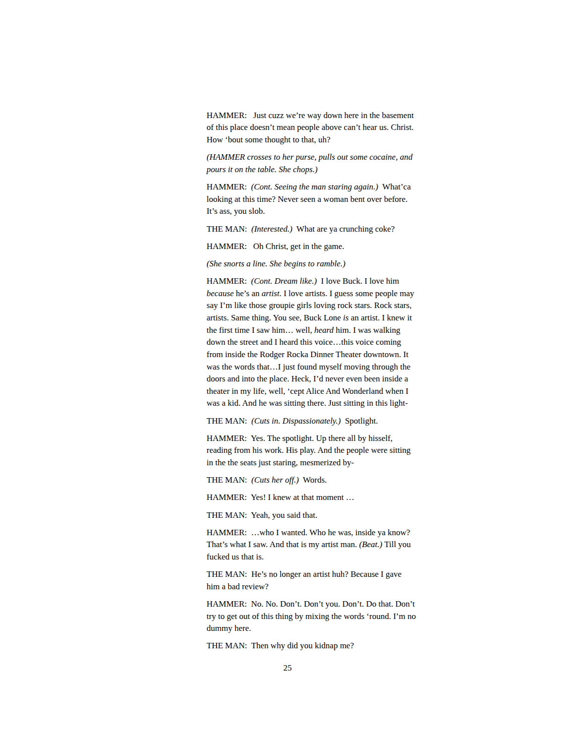HAMMER: Just cuzz we’re way down here in the basement of this place doesn’t mean people above can’t hear us. Christ. How ‘bout some thought to that, uh?
(HAMMER crosses to her purse, pulls out some cocaine, and pours it on the table. She chops.)
HAMMER: (Cont. Seeing the man staring again.) What’ca looking at this time? Never seen a woman bent over before. It’s ass, you slob.
THE MAN: (Interested.) What are ya crunching coke?
HAMMER: Oh Christ, get in the game.
(She snorts a line. She begins to ramble.)
HAMMER: (Cont. Dream like.) I love Buck. I love him because he’s an artist. I love artists. I guess some people may say I’m like those groupie girls loving rock stars. Rock stars, artists. Same thing. You see, Buck Lone is an artist. I knew it the first time I saw him… well, heard him. I was walking down the street and I heard this voice…this voice coming from inside the Rodger Rocka Dinner Theater downtown. It was the words that…I just found myself moving through the doors and into the place. Heck, I’d never even been inside a theater in my life, well, ‘cept Alice And Wonderland when I was a kid. And he was sitting there. Just sitting in this light-
THE MAN: (Cuts in. Dispassionately.) Spotlight.
HAMMER: Yes. The spotlight. Up there all by hisself, reading from his work. His play. And the people were sitting in the the seats just staring, mesmerized by-
THE MAN: (Cuts her off.) Words.
HAMMER: Yes! I knew at that moment …
THE MAN: Yeah, you said that.
HAMMER: …who I wanted. Who he was, inside ya know? That’s what I saw. And that is my artist man. (Beat.) Till you fucked us that is.
THE MAN: He’s no longer an artist huh? Because I gave him a bad review?
HAMMER: No. No. Don’t. Don’t you. Don’t. Do that. Don’t try to get out of this thing by mixing the words ‘round. I’m no dummy here.
THE MAN: Then why did you kidnap me?
25